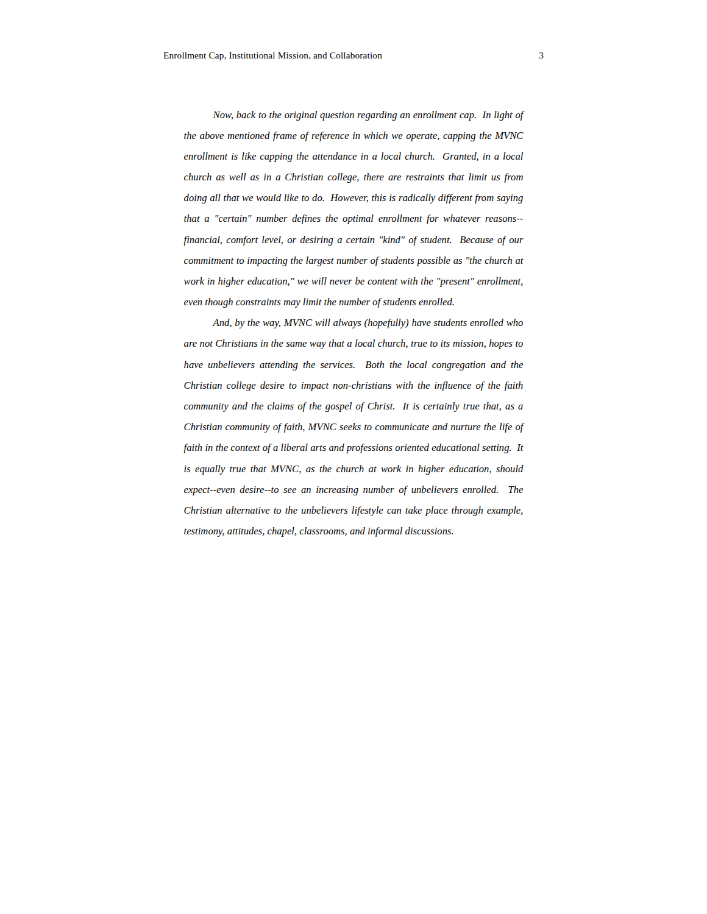Enrollment Cap, Institutional Mission, and Collaboration 3
Now, back to the original question regarding an enrollment cap. In light of the above mentioned frame of reference in which we operate, capping the MVNC enrollment is like capping the attendance in a local church. Granted, in a local church as well as in a Christian college, there are restraints that limit us from doing all that we would like to do. However, this is radically different from saying that a "certain" number defines the optimal enrollment for whatever reasons--financial, comfort level, or desiring a certain "kind" of student. Because of our commitment to impacting the largest number of students possible as "the church at work in higher education," we will never be content with the "present" enrollment, even though constraints may limit the number of students enrolled.
And, by the way, MVNC will always (hopefully) have students enrolled who are not Christians in the same way that a local church, true to its mission, hopes to have unbelievers attending the services. Both the local congregation and the Christian college desire to impact non-christians with the influence of the faith community and the claims of the gospel of Christ. It is certainly true that, as a Christian community of faith, MVNC seeks to communicate and nurture the life of faith in the context of a liberal arts and professions oriented educational setting. It is equally true that MVNC, as the church at work in higher education, should expect--even desire--to see an increasing number of unbelievers enrolled. The Christian alternative to the unbelievers lifestyle can take place through example, testimony, attitudes, chapel, classrooms, and informal discussions.